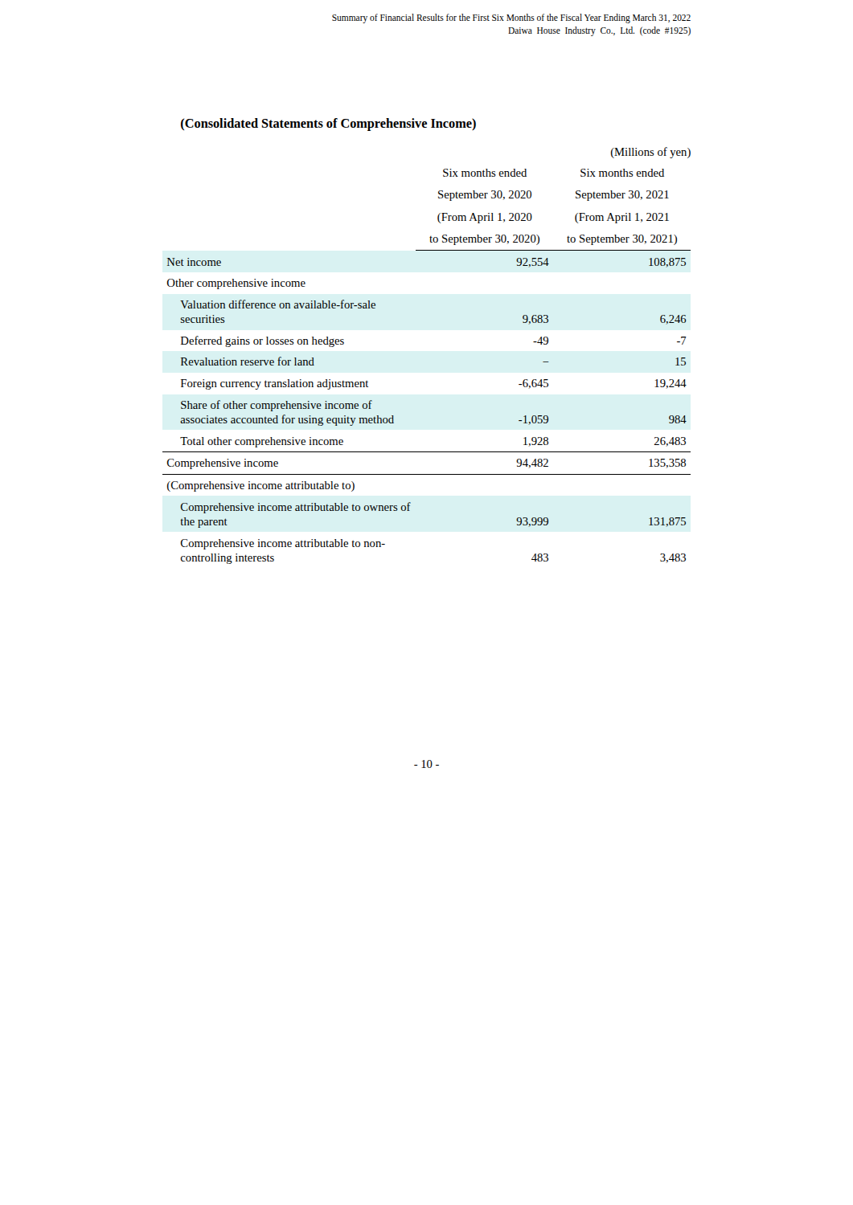Summary of Financial Results for the First Six Months of the Fiscal Year Ending March 31, 2022
Daiwa House Industry Co., Ltd. (code #1925)
(Consolidated Statements of Comprehensive Income)
(Millions of yen)
| | Six months ended | Six months ended |
| --- | --- | --- |
| | September 30, 2020 | September 30, 2021 |
| | (From April 1, 2020 | (From April 1, 2021 |
| | to September 30, 2020) | to September 30, 2021) |
| Net income | 92,554 | 108,875 |
| Other comprehensive income | | |
| Valuation difference on available-for-sale securities | 9,683 | 6,246 |
| Deferred gains or losses on hedges | -49 | -7 |
| Revaluation reserve for land | − | 15 |
| Foreign currency translation adjustment | -6,645 | 19,244 |
| Share of other comprehensive income of associates accounted for using equity method | -1,059 | 984 |
| Total other comprehensive income | 1,928 | 26,483 |
| Comprehensive income | 94,482 | 135,358 |
| (Comprehensive income attributable to) | | |
| Comprehensive income attributable to owners of the parent | 93,999 | 131,875 |
| Comprehensive income attributable to non-controlling interests | 483 | 3,483 |
- 10 -